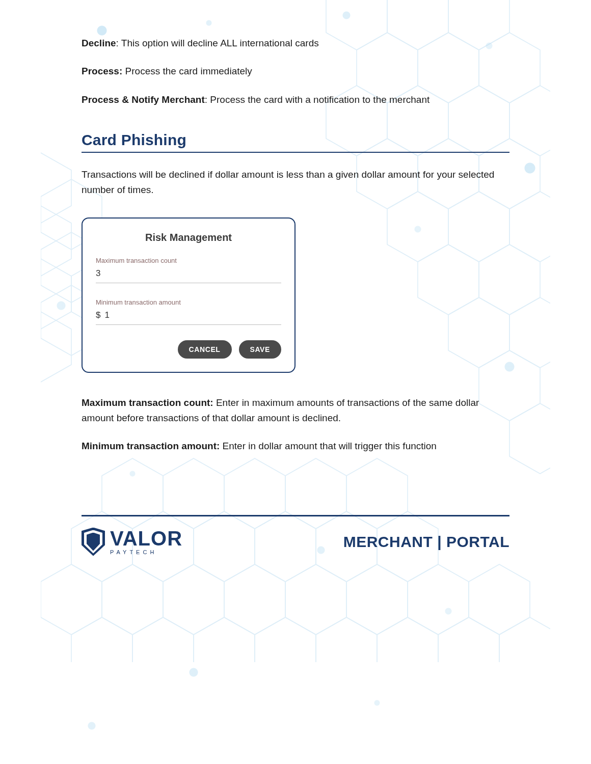Decline: This option will decline ALL international cards
Process: Process the card immediately
Process & Notify Merchant: Process the card with a notification to the merchant
Card Phishing
Transactions will be declined if dollar amount is less than a given dollar amount for your selected number of times.
Risk Management
Maximum transaction count
3
Minimum transaction amount
$1
CANCEL SAVE
Maximum transaction count: Enter in maximum amounts of transactions of the same dollar amount before transactions of that dollar amount is declined.
Minimum transaction amount: Enter in dollar amount that will trigger this function
VALOR
PAYTECH
MERCHANT | PORTAL